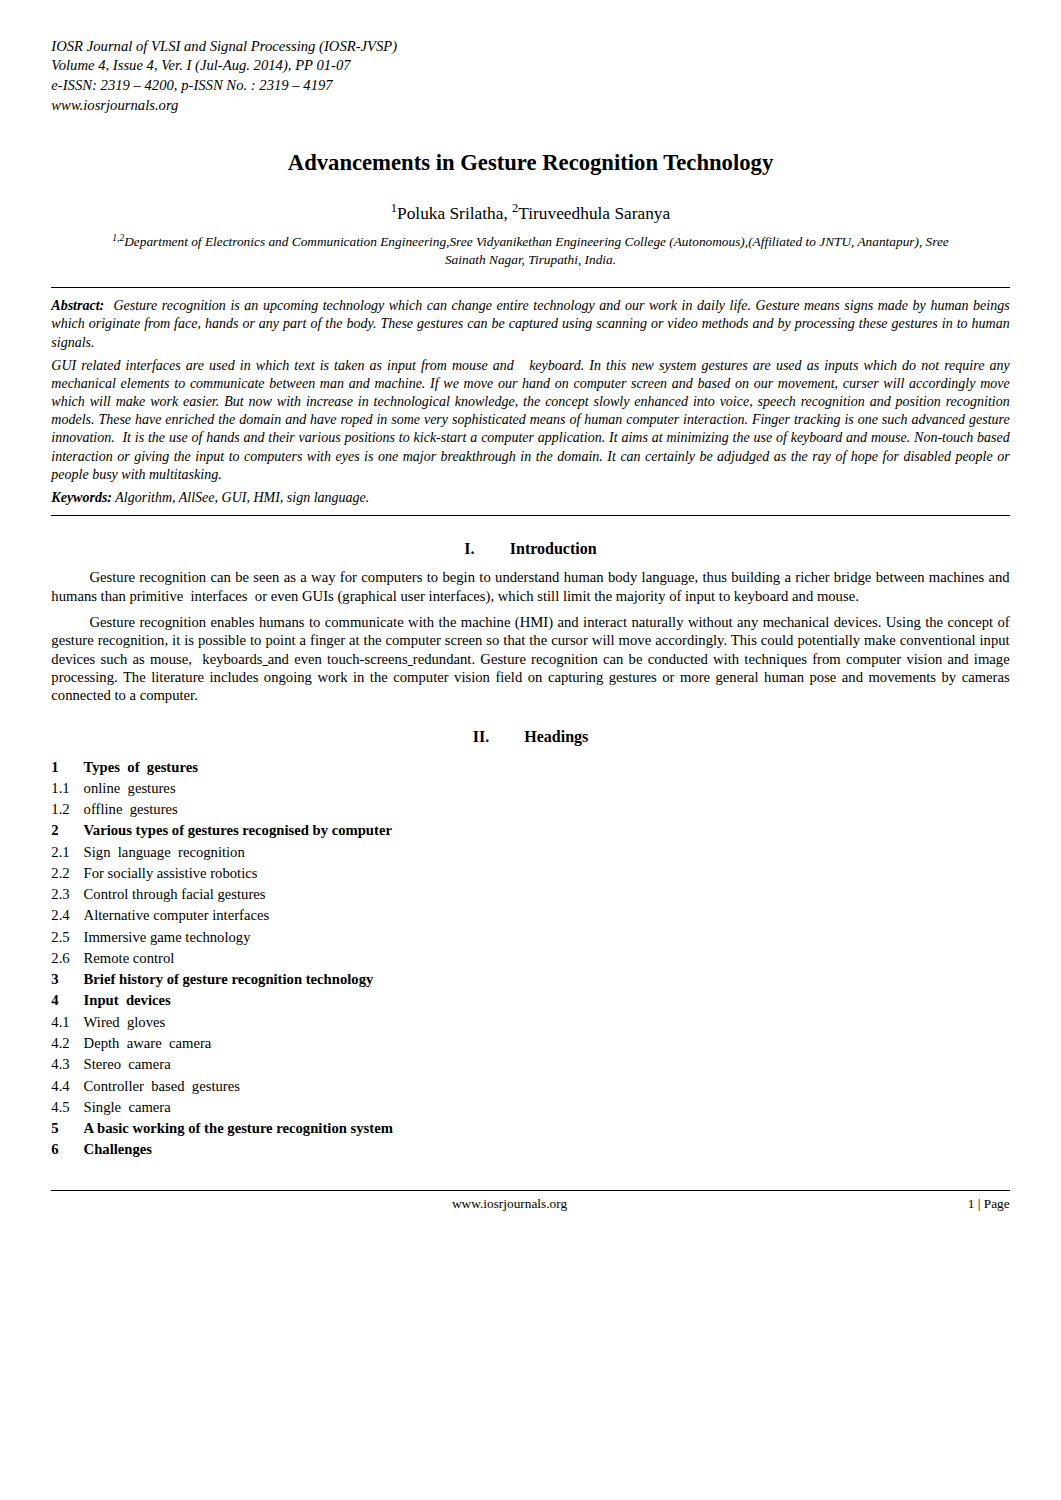IOSR Journal of VLSI and Signal Processing (IOSR-JVSP)
Volume 4, Issue 4, Ver. I (Jul-Aug. 2014), PP 01-07
e-ISSN: 2319 – 4200, p-ISSN No. : 2319 – 4197
www.iosrjournals.org
Advancements in Gesture Recognition Technology
1Poluka Srilatha, 2Tiruveedhula Saranya
1,2Department of Electronics and Communication Engineering,Sree Vidyanikethan Engineering College (Autonomous),(Affiliated to JNTU, Anantapur), Sree Sainath Nagar, Tirupathi, India.
Abstract: Gesture recognition is an upcoming technology which can change entire technology and our work in daily life. Gesture means signs made by human beings which originate from face, hands or any part of the body. These gestures can be captured using scanning or video methods and by processing these gestures in to human signals.
GUI related interfaces are used in which text is taken as input from mouse and keyboard. In this new system gestures are used as inputs which do not require any mechanical elements to communicate between man and machine. If we move our hand on computer screen and based on our movement, curser will accordingly move which will make work easier. But now with increase in technological knowledge, the concept slowly enhanced into voice, speech recognition and position recognition models. These have enriched the domain and have roped in some very sophisticated means of human computer interaction. Finger tracking is one such advanced gesture innovation. It is the use of hands and their various positions to kick-start a computer application. It aims at minimizing the use of keyboard and mouse. Non-touch based interaction or giving the input to computers with eyes is one major breakthrough in the domain. It can certainly be adjudged as the ray of hope for disabled people or people busy with multitasking.
Keywords: Algorithm, AllSee, GUI, HMI, sign language.
I. Introduction
Gesture recognition can be seen as a way for computers to begin to understand human body language, thus building a richer bridge between machines and humans than primitive interfaces or even GUIs (graphical user interfaces), which still limit the majority of input to keyboard and mouse.
Gesture recognition enables humans to communicate with the machine (HMI) and interact naturally without any mechanical devices. Using the concept of gesture recognition, it is possible to point a finger at the computer screen so that the cursor will move accordingly. This could potentially make conventional input devices such as mouse, keyboards and even touch-screens redundant. Gesture recognition can be conducted with techniques from computer vision and image processing. The literature includes ongoing work in the computer vision field on capturing gestures or more general human pose and movements by cameras connected to a computer.
II. Headings
1 Types of gestures
1.1online gestures
1.2offline gestures
2 Various types of gestures recognised by computer
2.1 Sign language recognition
2.2 For socially assistive robotics
2.3 Control through facial gestures
2.4 Alternative computer interfaces
2.5 Immersive game technology
2.6 Remote control
3 Brief history of gesture recognition technology
4 Input devices
4.1 Wired gloves
4.2 Depth aware camera
4.3 Stereo camera
4.4 Controller based gestures
4.5 Single camera
5 A basic working of the gesture recognition system
6 Challenges
www.iosrjournals.org
1 | Page